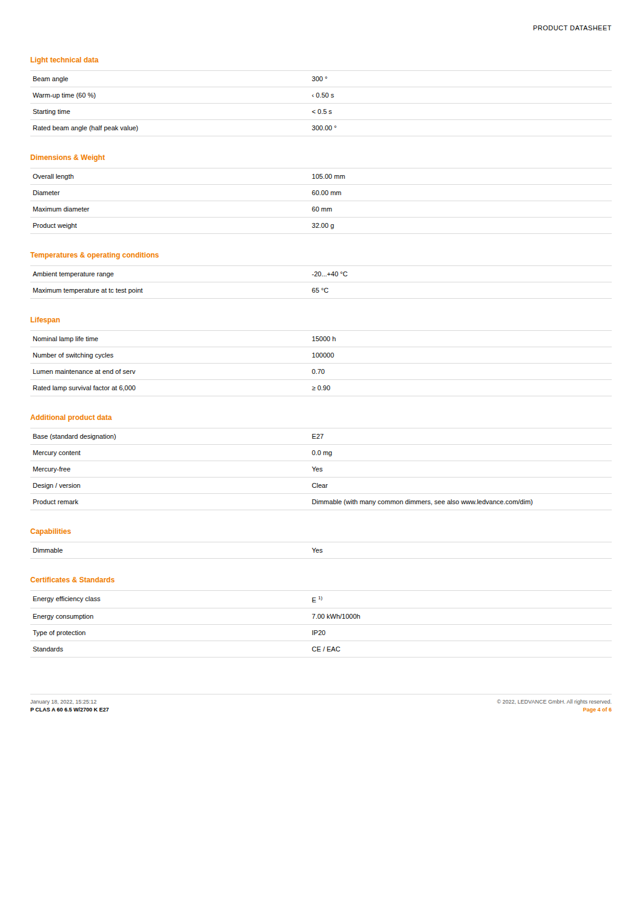PRODUCT DATASHEET
Light technical data
| Beam angle | 300 ° |
| Warm-up time (60 %) | ‹ 0.50 s |
| Starting time | < 0.5 s |
| Rated beam angle (half peak value) | 300.00 ° |
Dimensions & Weight
| Overall length | 105.00 mm |
| Diameter | 60.00 mm |
| Maximum diameter | 60 mm |
| Product weight | 32.00 g |
Temperatures & operating conditions
| Ambient temperature range | -20...+40 °C |
| Maximum temperature at tc test point | 65 °C |
Lifespan
| Nominal lamp life time | 15000 h |
| Number of switching cycles | 100000 |
| Lumen maintenance at end of serv | 0.70 |
| Rated lamp survival factor at 6,000 | ≥ 0.90 |
Additional product data
| Base (standard designation) | E27 |
| Mercury content | 0.0 mg |
| Mercury-free | Yes |
| Design / version | Clear |
| Product remark | Dimmable (with many common dimmers, see also www.ledvance.com/dim) |
Capabilities
| Dimmable | Yes |
Certificates & Standards
| Energy efficiency class | E 1) |
| Energy consumption | 7.00 kWh/1000h |
| Type of protection | IP20 |
| Standards | CE / EAC |
January 18, 2022, 15:25:12
P CLAS A 60 6.5 W/2700 K E27
© 2022, LEDVANCE GmbH. All rights reserved.
Page 4 of 6